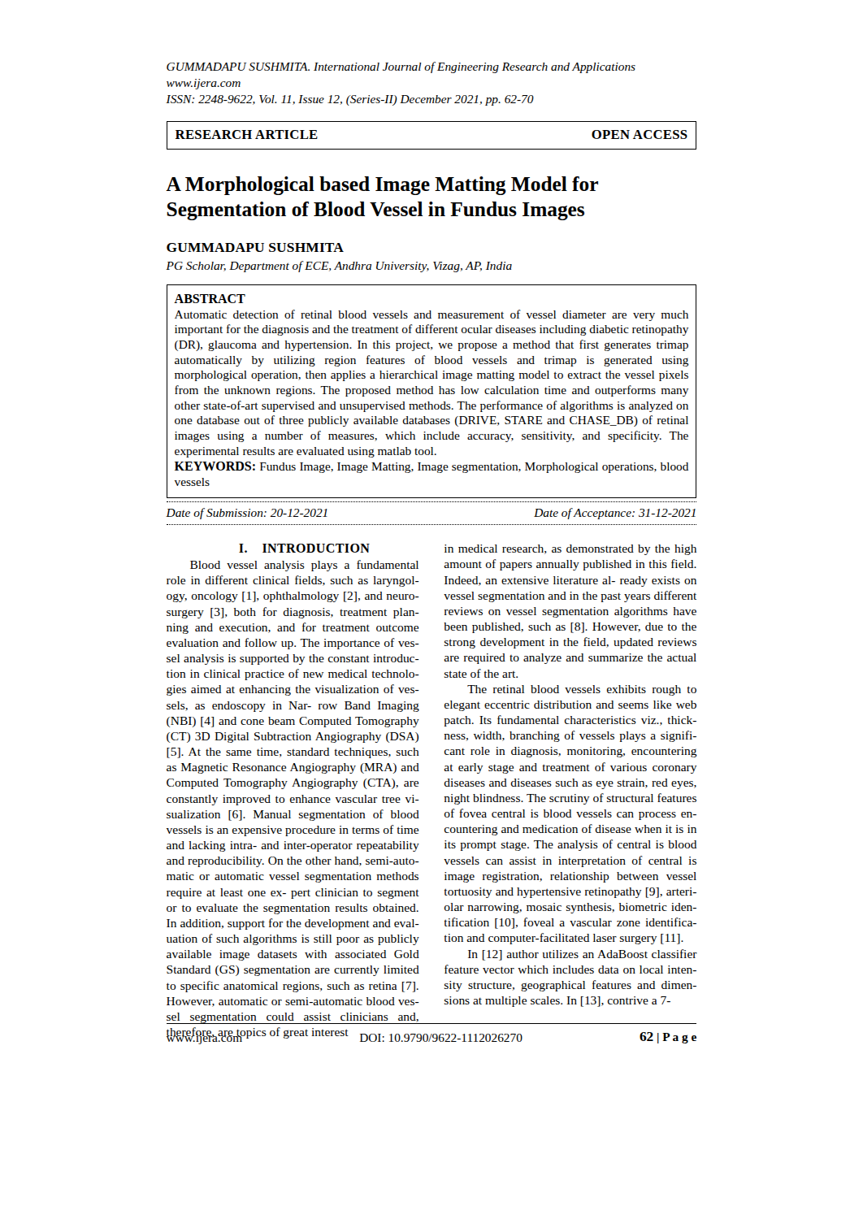GUMMADAPU SUSHMITA. International Journal of Engineering Research and Applications
www.ijera.com
ISSN: 2248-9622, Vol. 11, Issue 12, (Series-II) December 2021, pp. 62-70
RESEARCH ARTICLE OPEN ACCESS
A Morphological based Image Matting Model for Segmentation of Blood Vessel in Fundus Images
GUMMADAPU SUSHMITA
PG Scholar, Department of ECE, Andhra University, Vizag, AP, India
ABSTRACT
Automatic detection of retinal blood vessels and measurement of vessel diameter are very much important for the diagnosis and the treatment of different ocular diseases including diabetic retinopathy (DR), glaucoma and hypertension. In this project, we propose a method that first generates trimap automatically by utilizing region features of blood vessels and trimap is generated using morphological operation, then applies a hierarchical image matting model to extract the vessel pixels from the unknown regions. The proposed method has low calculation time and outperforms many other state-of-art supervised and unsupervised methods. The performance of algorithms is analyzed on one database out of three publicly available databases (DRIVE, STARE and CHASE_DB) of retinal images using a number of measures, which include accuracy, sensitivity, and specificity. The experimental results are evaluated using matlab tool.
KEYWORDS: Fundus Image, Image Matting, Image segmentation, Morphological operations, blood vessels
Date of Submission: 20-12-2021 Date of Acceptance: 31-12-2021
I. INTRODUCTION
Blood vessel analysis plays a fundamental role in different clinical fields, such as laryngology, oncology [1], ophthalmology [2], and neurosurgery [3], both for diagnosis, treatment planning and execution, and for treatment outcome evaluation and follow up. The importance of vessel analysis is supported by the constant introduction in clinical practice of new medical technologies aimed at enhancing the visualization of vessels, as endoscopy in Nar- row Band Imaging (NBI) [4] and cone beam Computed Tomography (CT) 3D Digital Subtraction Angiography (DSA) [5]. At the same time, standard techniques, such as Magnetic Resonance Angiography (MRA) and Computed Tomography Angiography (CTA), are constantly improved to enhance vascular tree visualization [6]. Manual segmentation of blood vessels is an expensive procedure in terms of time and lacking intra- and inter-operator repeatability and reproducibility. On the other hand, semi-automatic or automatic vessel segmentation methods require at least one ex- pert clinician to segment or to evaluate the segmentation results obtained. In addition, support for the development and evaluation of such algorithms is still poor as publicly available image datasets with associated Gold Standard (GS) segmentation are currently limited to specific anatomical regions, such as retina [7]. However, automatic or semi-automatic blood vessel segmentation could assist clinicians and, therefore, are topics of great interest
in medical research, as demonstrated by the high amount of papers annually published in this field. Indeed, an extensive literature al- ready exists on vessel segmentation and in the past years different reviews on vessel segmentation algorithms have been published, such as [8]. However, due to the strong development in the field, updated reviews are required to analyze and summarize the actual state of the art.
The retinal blood vessels exhibits rough to elegant eccentric distribution and seems like web patch. Its fundamental characteristics viz., thickness, width, branching of vessels plays a significant role in diagnosis, monitoring, encountering at early stage and treatment of various coronary diseases and diseases such as eye strain, red eyes, night blindness. The scrutiny of structural features of fovea central is blood vessels can process encountering and medication of disease when it is in its prompt stage. The analysis of central is blood vessels can assist in interpretation of central is image registration, relationship between vessel tortuosity and hypertensive retinopathy [9], arteriolar narrowing, mosaic synthesis, biometric identification [10], foveal a vascular zone identification and computer-facilitated laser surgery [11].
In [12] author utilizes an AdaBoost classifier feature vector which includes data on local intensity structure, geographical features and dimensions at multiple scales. In [13], contrive a 7-
www.ijera.com DOI: 10.9790/9622-1112026270 62 | P a g e